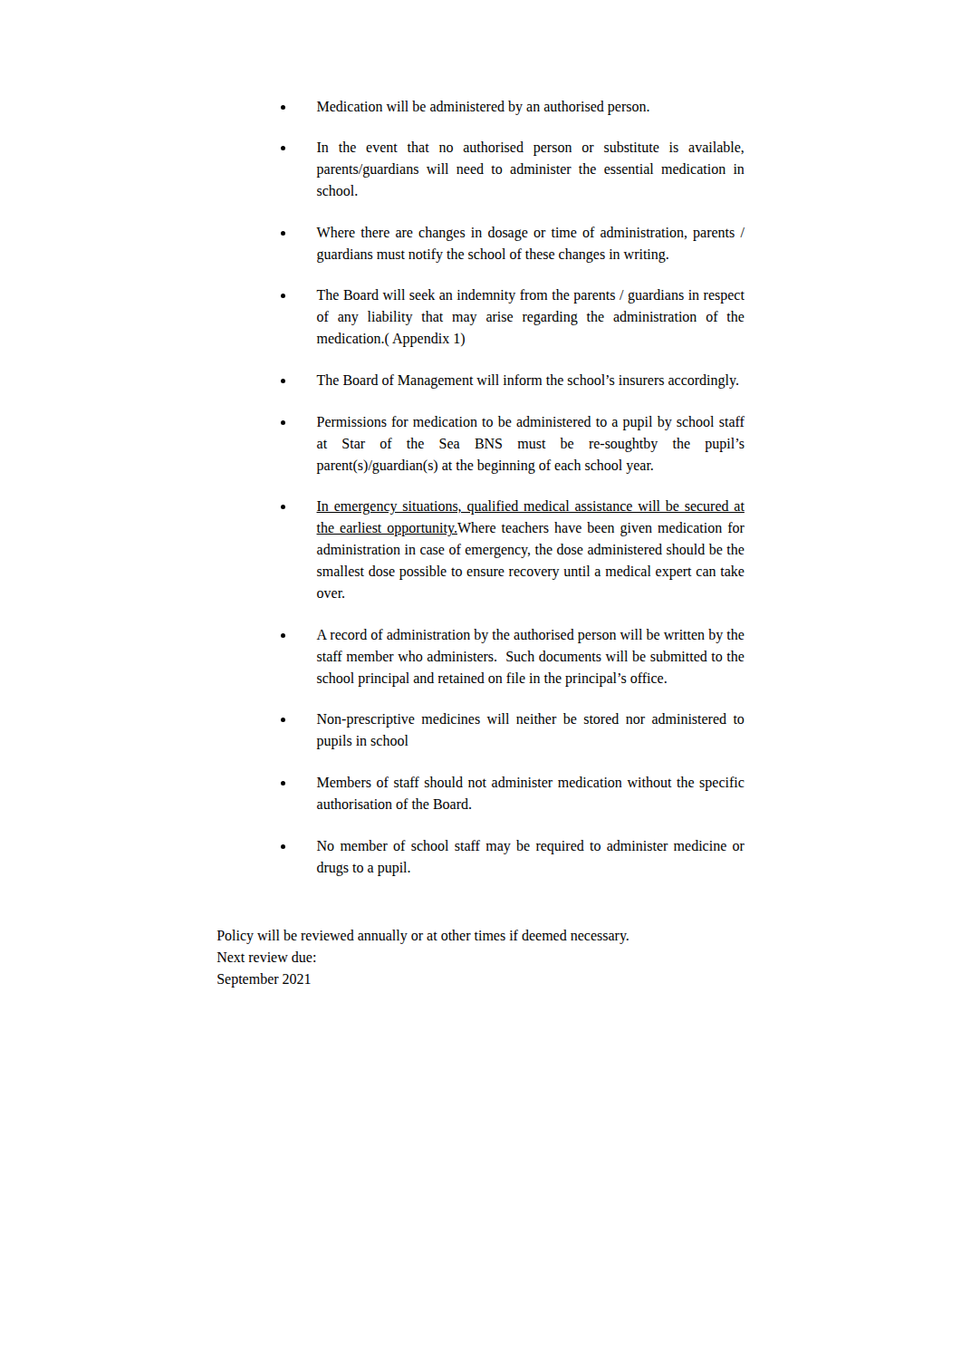Medication will be administered by an authorised person.
In the event that no authorised person or substitute is available, parents/guardians will need to administer the essential medication in school.
Where there are changes in dosage or time of administration, parents / guardians must notify the school of these changes in writing.
The Board will seek an indemnity from the parents / guardians in respect of any liability that may arise regarding the administration of the medication.( Appendix 1)
The Board of Management will inform the school’s insurers accordingly.
Permissions for medication to be administered to a pupil by school staff at Star of the Sea BNS must be re-soughtby the pupil’s parent(s)/guardian(s) at the beginning of each school year.
In emergency situations, qualified medical assistance will be secured at the earliest opportunity. Where teachers have been given medication for administration in case of emergency, the dose administered should be the smallest dose possible to ensure recovery until a medical expert can take over.
A record of administration by the authorised person will be written by the staff member who administers. Such documents will be submitted to the school principal and retained on file in the principal’s office.
Non-prescriptive medicines will neither be stored nor administered to pupils in school
Members of staff should not administer medication without the specific authorisation of the Board.
No member of school staff may be required to administer medicine or drugs to a pupil.
Policy will be reviewed annually or at other times if deemed necessary.
Next review due:
September 2021